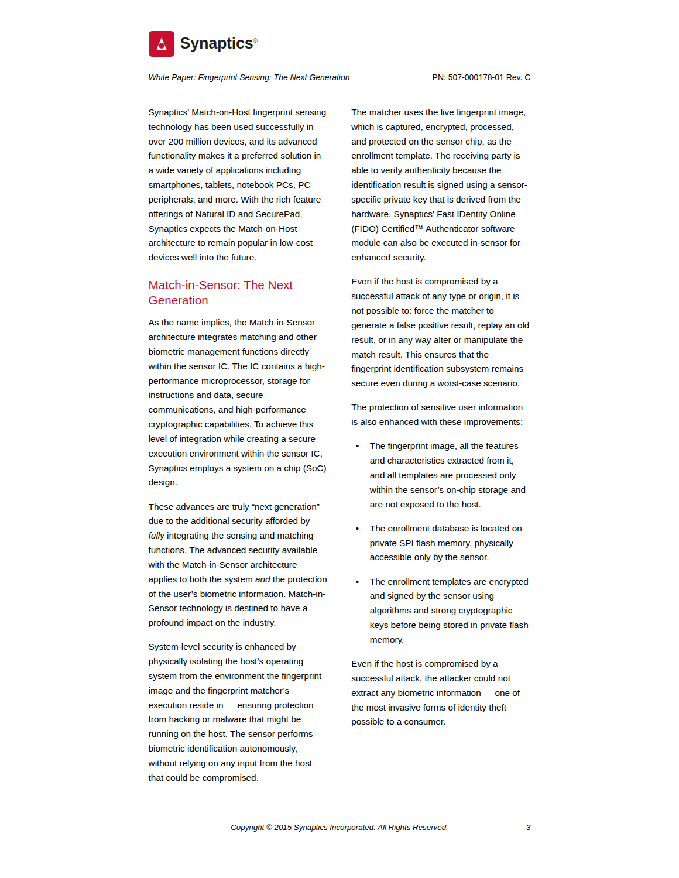Synaptics®
White Paper: Fingerprint Sensing: The Next Generation PN: 507-000178-01 Rev. C
Synaptics’ Match-on-Host fingerprint sensing technology has been used successfully in over 200 million devices, and its advanced functionality makes it a preferred solution in a wide variety of applications including smartphones, tablets, notebook PCs, PC peripherals, and more. With the rich feature offerings of Natural ID and SecurePad, Synaptics expects the Match-on-Host architecture to remain popular in low-cost devices well into the future.
Match-in-Sensor: The Next Generation
As the name implies, the Match-in-Sensor architecture integrates matching and other biometric management functions directly within the sensor IC. The IC contains a high-performance microprocessor, storage for instructions and data, secure communications, and high-performance cryptographic capabilities. To achieve this level of integration while creating a secure execution environment within the sensor IC, Synaptics employs a system on a chip (SoC) design.
These advances are truly “next generation” due to the additional security afforded by fully integrating the sensing and matching functions. The advanced security available with the Match-in-Sensor architecture applies to both the system and the protection of the user’s biometric information. Match-in-Sensor technology is destined to have a profound impact on the industry.
System-level security is enhanced by physically isolating the host’s operating system from the environment the fingerprint image and the fingerprint matcher’s execution reside in — ensuring protection from hacking or malware that might be running on the host. The sensor performs biometric identification autonomously, without relying on any input from the host that could be compromised.
The matcher uses the live fingerprint image, which is captured, encrypted, processed, and protected on the sensor chip, as the enrollment template. The receiving party is able to verify authenticity because the identification result is signed using a sensor-specific private key that is derived from the hardware. Synaptics' Fast IDentity Online (FIDO) Certified™ Authenticator software module can also be executed in-sensor for enhanced security.
Even if the host is compromised by a successful attack of any type or origin, it is not possible to: force the matcher to generate a false positive result, replay an old result, or in any way alter or manipulate the match result. This ensures that the fingerprint identification subsystem remains secure even during a worst-case scenario.
The protection of sensitive user information is also enhanced with these improvements:
The fingerprint image, all the features and characteristics extracted from it, and all templates are processed only within the sensor’s on-chip storage and are not exposed to the host.
The enrollment database is located on private SPI flash memory, physically accessible only by the sensor.
The enrollment templates are encrypted and signed by the sensor using algorithms and strong cryptographic keys before being stored in private flash memory.
Even if the host is compromised by a successful attack, the attacker could not extract any biometric information — one of the most invasive forms of identity theft possible to a consumer.
Copyright © 2015 Synaptics Incorporated. All Rights Reserved. 3